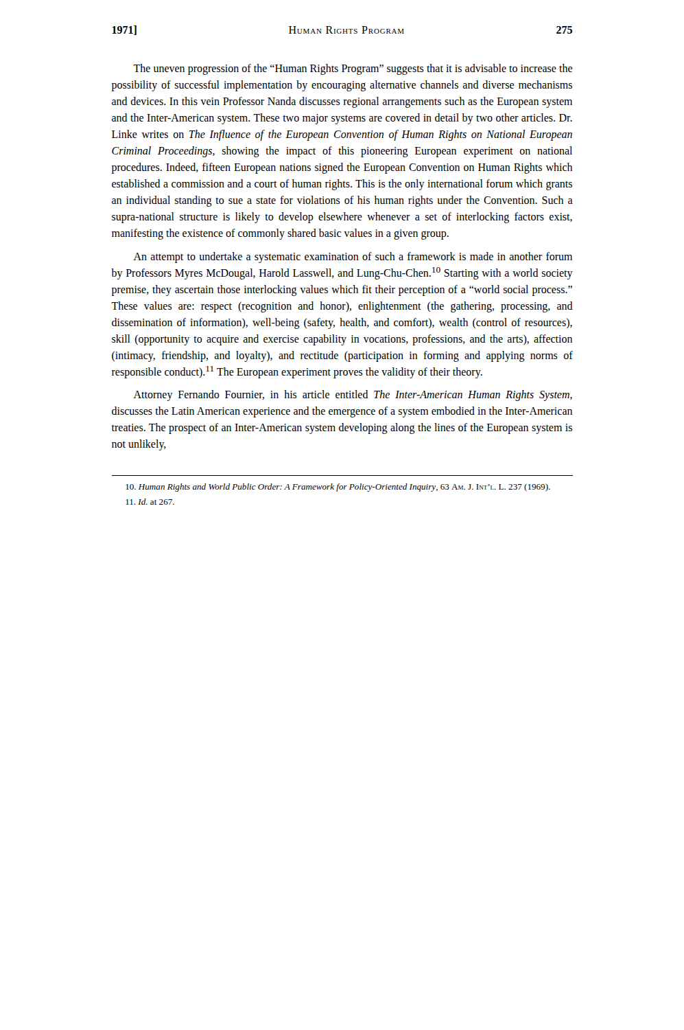1971] Human Rights Program 275
The uneven progression of the “Human Rights Program” suggests that it is advisable to increase the possibility of successful implementation by encouraging alternative channels and diverse mechanisms and devices. In this vein Professor Nanda discusses regional arrangements such as the European system and the Inter-American system. These two major systems are covered in detail by two other articles. Dr. Linke writes on The Influence of the European Convention of Human Rights on National European Criminal Proceedings, showing the impact of this pioneering European experiment on national procedures. Indeed, fifteen European nations signed the European Convention on Human Rights which established a commission and a court of human rights. This is the only international forum which grants an individual standing to sue a state for violations of his human rights under the Convention. Such a supra-national structure is likely to develop elsewhere whenever a set of interlocking factors exist, manifesting the existence of commonly shared basic values in a given group.
An attempt to undertake a systematic examination of such a framework is made in another forum by Professors Myres McDougal, Harold Lasswell, and Lung-Chu-Chen.10 Starting with a world society premise, they ascertain those interlocking values which fit their perception of a “world social process.” These values are: respect (recognition and honor), enlightenment (the gathering, processing, and dissemination of information), well-being (safety, health, and comfort), wealth (control of resources), skill (opportunity to acquire and exercise capability in vocations, professions, and the arts), affection (intimacy, friendship, and loyalty), and rectitude (participation in forming and applying norms of responsible conduct).11 The European experiment proves the validity of their theory.
Attorney Fernando Fournier, in his article entitled The Inter-American Human Rights System, discusses the Latin American experience and the emergence of a system embodied in the Inter-American treaties. The prospect of an Inter-American system developing along the lines of the European system is not unlikely,
10. Human Rights and World Public Order: A Framework for Policy-Oriented Inquiry, 63 Am. J. Int’l. L. 237 (1969).
11. Id. at 267.